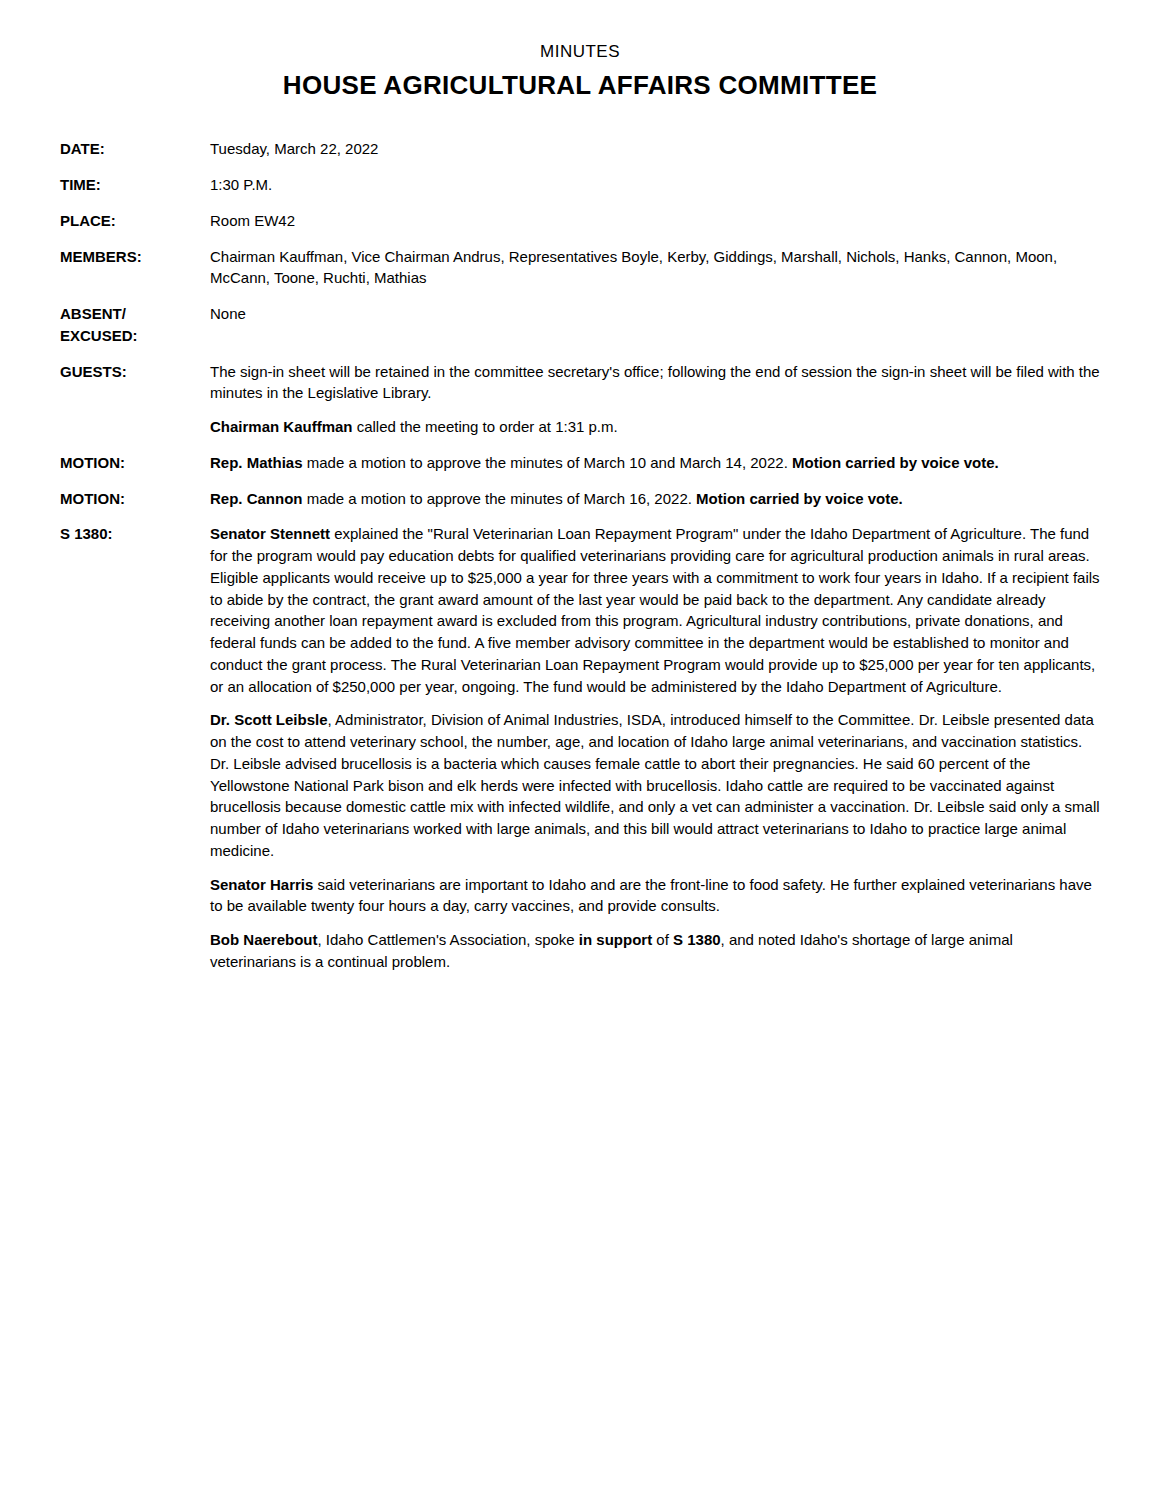MINUTES
HOUSE AGRICULTURAL AFFAIRS COMMITTEE
| DATE: | Tuesday, March 22, 2022 |
| TIME: | 1:30 P.M. |
| PLACE: | Room EW42 |
| MEMBERS: | Chairman Kauffman, Vice Chairman Andrus, Representatives Boyle, Kerby, Giddings, Marshall, Nichols, Hanks, Cannon, Moon, McCann, Toone, Ruchti, Mathias |
| ABSENT/ EXCUSED: | None |
| GUESTS: | The sign-in sheet will be retained in the committee secretary's office; following the end of session the sign-in sheet will be filed with the minutes in the Legislative Library. Chairman Kauffman called the meeting to order at 1:31 p.m. |
| MOTION: | Rep. Mathias made a motion to approve the minutes of March 10 and March 14, 2022. Motion carried by voice vote. |
| MOTION: | Rep. Cannon made a motion to approve the minutes of March 16, 2022. Motion carried by voice vote. |
| S 1380: | Senator Stennett explained the "Rural Veterinarian Loan Repayment Program" under the Idaho Department of Agriculture. The fund for the program would pay education debts for qualified veterinarians providing care for agricultural production animals in rural areas. Eligible applicants would receive up to $25,000 a year for three years with a commitment to work four years in Idaho. If a recipient fails to abide by the contract, the grant award amount of the last year would be paid back to the department. Any candidate already receiving another loan repayment award is excluded from this program. Agricultural industry contributions, private donations, and federal funds can be added to the fund. A five member advisory committee in the department would be established to monitor and conduct the grant process. The Rural Veterinarian Loan Repayment Program would provide up to $25,000 per year for ten applicants, or an allocation of $250,000 per year, ongoing. The fund would be administered by the Idaho Department of Agriculture. Dr. Scott Leibsle , Administrator, Division of Animal Industries, ISDA, introduced himself to the Committee. Dr. Leibsle presented data on the cost to attend veterinary school, the number, age, and location of Idaho large animal veterinarians, and vaccination statistics. Dr. Leibsle advised brucellosis is a bacteria which causes female cattle to abort their pregnancies. He said 60 percent of the Yellowstone National Park bison and elk herds were infected with brucellosis. Idaho cattle are required to be vaccinated against brucellosis because domestic cattle mix with infected wildlife, and only a vet can administer a vaccination. Dr. Leibsle said only a small number of Idaho veterinarians worked with large animals, and this bill would attract veterinarians to Idaho to practice large animal medicine. Senator Harris said veterinarians are important to Idaho and are the front-line to food safety. He further explained veterinarians have to be available twenty four hours a day, carry vaccines, and provide consults. Bob Naerebout , Idaho Cattlemen's Association, spoke in support of S 1380 , and noted Idaho's shortage of large animal veterinarians is a continual problem. |